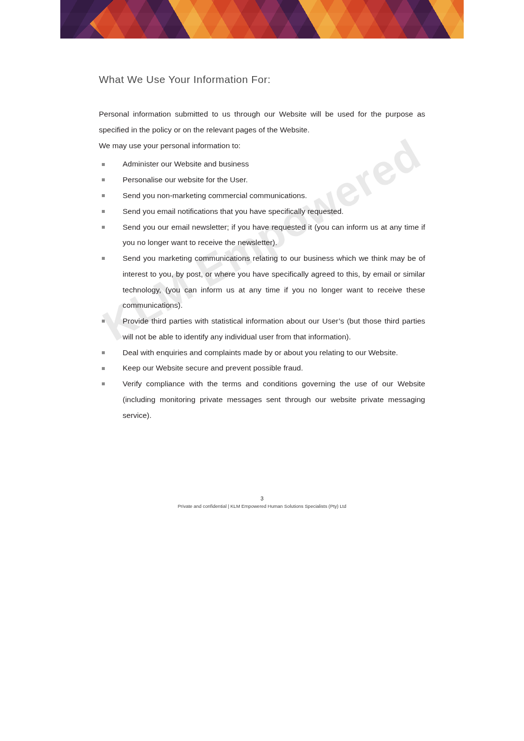KLM Empowered
What We Use Your Information For:
Personal information submitted to us through our Website will be used for the purpose as specified in the policy or on the relevant pages of the Website.
We may use your personal information to:
Administer our Website and business
Personalise our website for the User.
Send you non-marketing commercial communications.
Send you email notifications that you have specifically requested.
Send you our email newsletter; if you have requested it (you can inform us at any time if you no longer want to receive the newsletter).
Send you marketing communications relating to our business which we think may be of interest to you, by post, or where you have specifically agreed to this, by email or similar technology, (you can inform us at any time if you no longer want to receive these communications).
Provide third parties with statistical information about our User’s (but those third parties will not be able to identify any individual user from that information).
Deal with enquiries and complaints made by or about you relating to our Website.
Keep our Website secure and prevent possible fraud.
Verify compliance with the terms and conditions governing the use of our Website (including monitoring private messages sent through our website private messaging service).
3 Private and confidential | KLM Empowered Human Solutions Specialists (Pty) Ltd